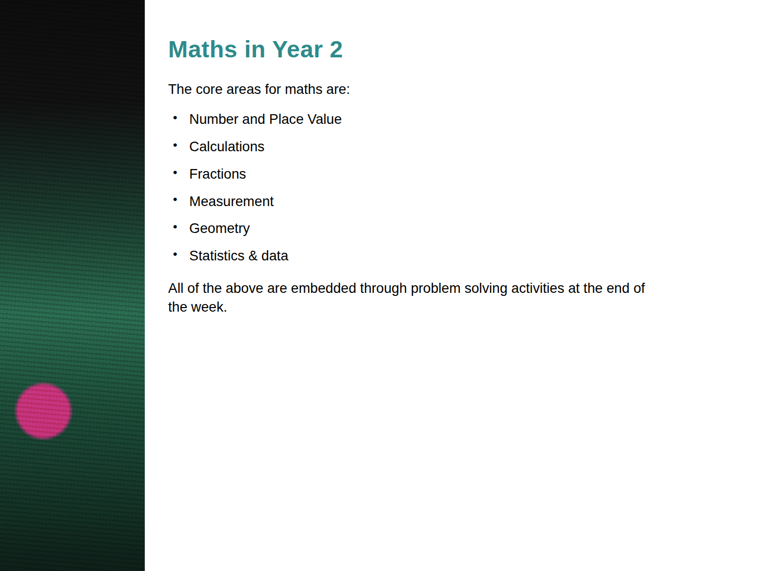Maths in Year 2
The core areas for maths are:
Number and Place Value
Calculations
Fractions
Measurement
Geometry
Statistics & data
All of the above are embedded through problem solving activities at the end of the week.